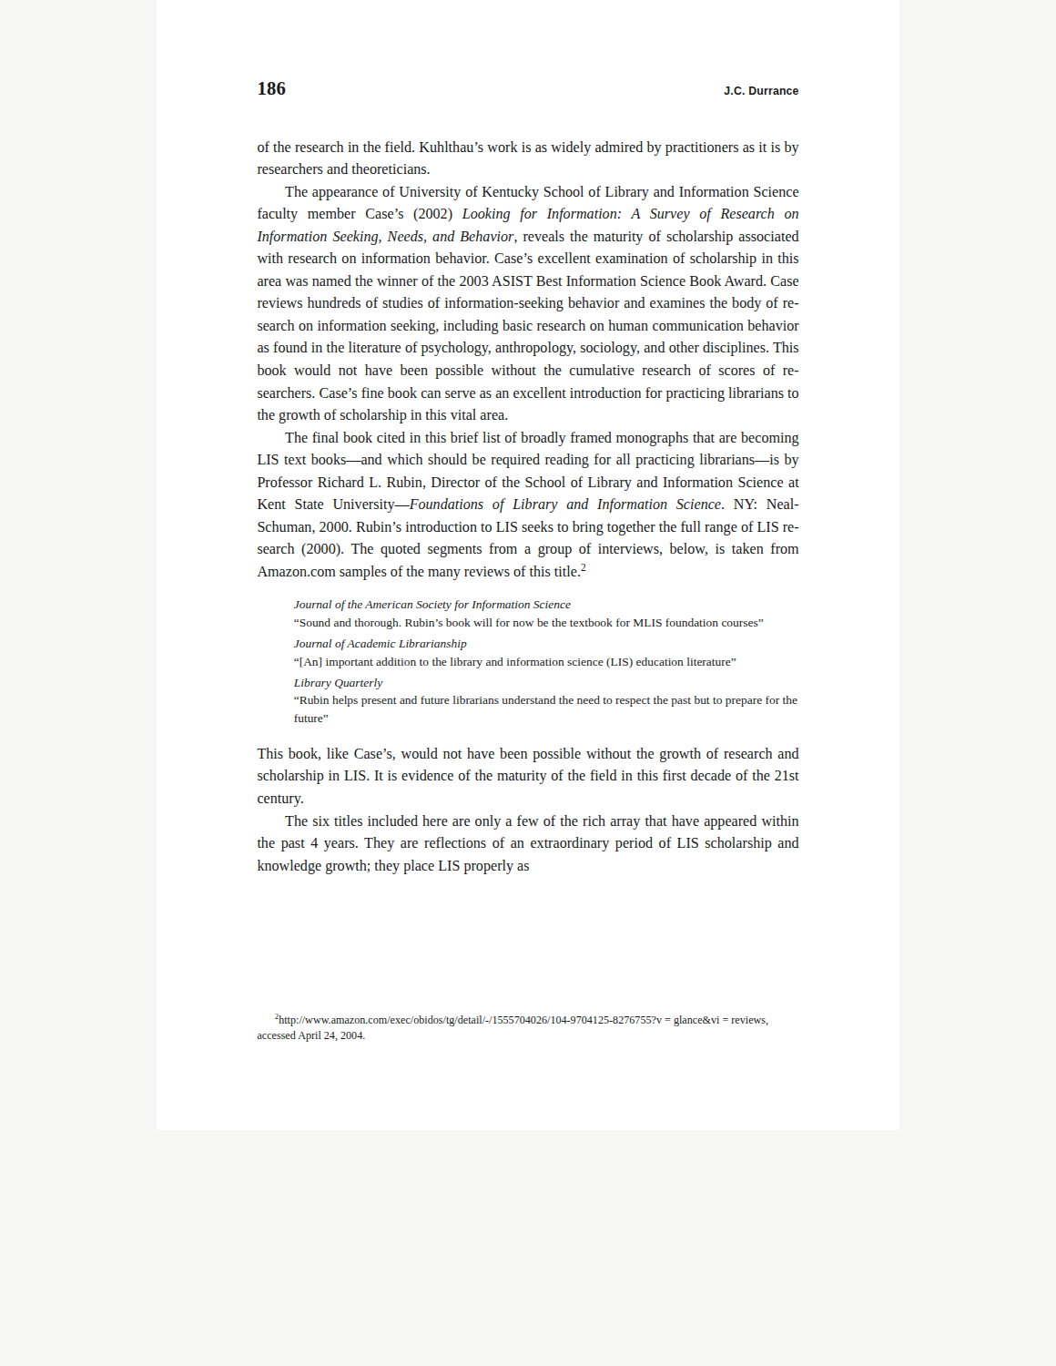186 J.C. Durrance
of the research in the field. Kuhlthau’s work is as widely admired by practitioners as it is by researchers and theoreticians.
The appearance of University of Kentucky School of Library and Information Science faculty member Case’s (2002) Looking for Information: A Survey of Research on Information Seeking, Needs, and Behavior, reveals the maturity of scholarship associated with research on information behavior. Case’s excellent examination of scholarship in this area was named the winner of the 2003 ASIST Best Information Science Book Award. Case reviews hundreds of studies of information-seeking behavior and examines the body of research on information seeking, including basic research on human communication behavior as found in the literature of psychology, anthropology, sociology, and other disciplines. This book would not have been possible without the cumulative research of scores of researchers. Case’s fine book can serve as an excellent introduction for practicing librarians to the growth of scholarship in this vital area.
The final book cited in this brief list of broadly framed monographs that are becoming LIS text books—and which should be required reading for all practicing librarians—is by Professor Richard L. Rubin, Director of the School of Library and Information Science at Kent State University—Foundations of Library and Information Science. NY: Neal-Schuman, 2000. Rubin’s introduction to LIS seeks to bring together the full range of LIS research (2000). The quoted segments from a group of interviews, below, is taken from Amazon.com samples of the many reviews of this title.2
Journal of the American Society for Information Science
“Sound and thorough. Rubin’s book will for now be the textbook for MLIS foundation courses”
Journal of Academic Librarianship
“[An] important addition to the library and information science (LIS) education literature”
Library Quarterly
“Rubin helps present and future librarians understand the need to respect the past but to prepare for the future”
This book, like Case’s, would not have been possible without the growth of research and scholarship in LIS. It is evidence of the maturity of the field in this first decade of the 21st century.
The six titles included here are only a few of the rich array that have appeared within the past 4 years. They are reflections of an extraordinary period of LIS scholarship and knowledge growth; they place LIS properly as
2http://www.amazon.com/exec/obidos/tg/detail/-/1555704026/104-9704125-8276755?v = glance&vi = reviews, accessed April 24, 2004.